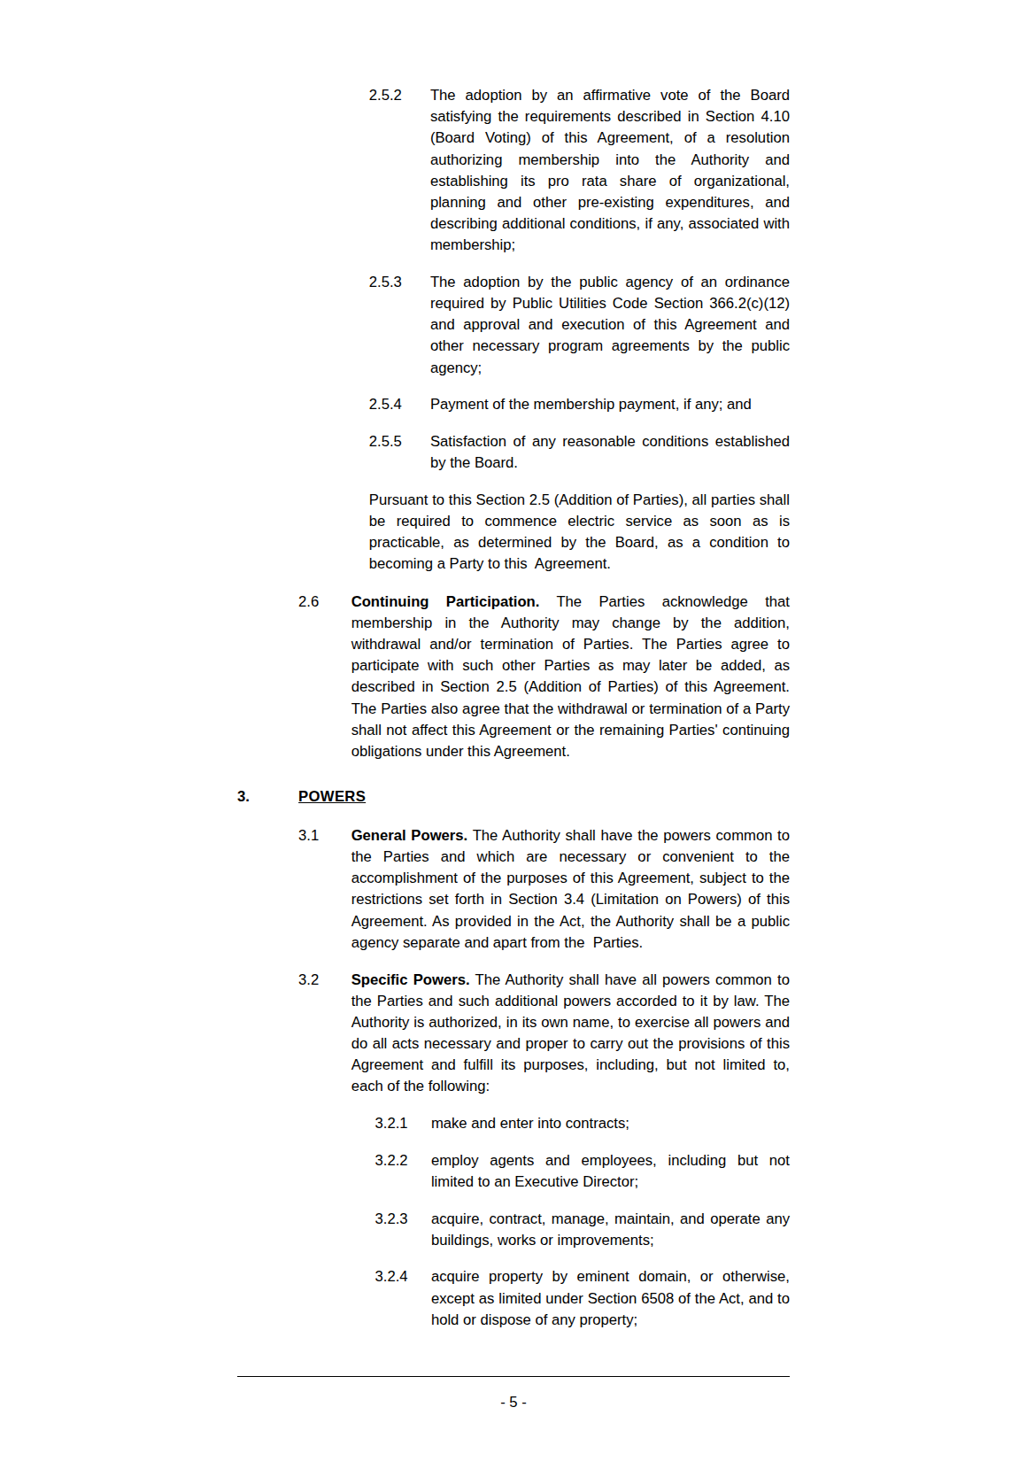2.5.2
The adoption by an affirmative vote of the Board satisfying the requirements described in Section 4.10 (Board Voting) of this Agreement, of a resolution authorizing membership into the Authority and establishing its pro rata share of organizational, planning and other pre-existing expenditures, and describing additional conditions, if any, associated with membership;
2.5.3
The adoption by the public agency of an ordinance required by Public Utilities Code Section 366.2(c)(12) and approval and execution of this Agreement and other necessary program agreements by the public agency;
2.5.4
Payment of the membership payment, if any; and
2.5.5
Satisfaction of any reasonable conditions established by the Board.
Pursuant to this Section 2.5 (Addition of Parties), all parties shall be required to commence electric service as soon as is practicable, as determined by the Board, as a condition to becoming a Party to this Agreement.
2.6
Continuing Participation. The Parties acknowledge that membership in the Authority may change by the addition, withdrawal and/or termination of Parties. The Parties agree to participate with such other Parties as may later be added, as described in Section 2.5 (Addition of Parties) of this Agreement. The Parties also agree that the withdrawal or termination of a Party shall not affect this Agreement or the remaining Parties' continuing obligations under this Agreement.
3.
POWERS
3.1
General Powers. The Authority shall have the powers common to the Parties and which are necessary or convenient to the accomplishment of the purposes of this Agreement, subject to the restrictions set forth in Section 3.4 (Limitation on Powers) of this Agreement. As provided in the Act, the Authority shall be a public agency separate and apart from the Parties.
3.2
Specific Powers. The Authority shall have all powers common to the Parties and such additional powers accorded to it by law. The Authority is authorized, in its own name, to exercise all powers and do all acts necessary and proper to carry out the provisions of this Agreement and fulfill its purposes, including, but not limited to, each of the following:
3.2.1
make and enter into contracts;
3.2.2
employ agents and employees, including but not limited to an Executive Director;
3.2.3
acquire, contract, manage, maintain, and operate any buildings, works or improvements;
3.2.4
acquire property by eminent domain, or otherwise, except as limited under Section 6508 of the Act, and to hold or dispose of any property;
- 5 -